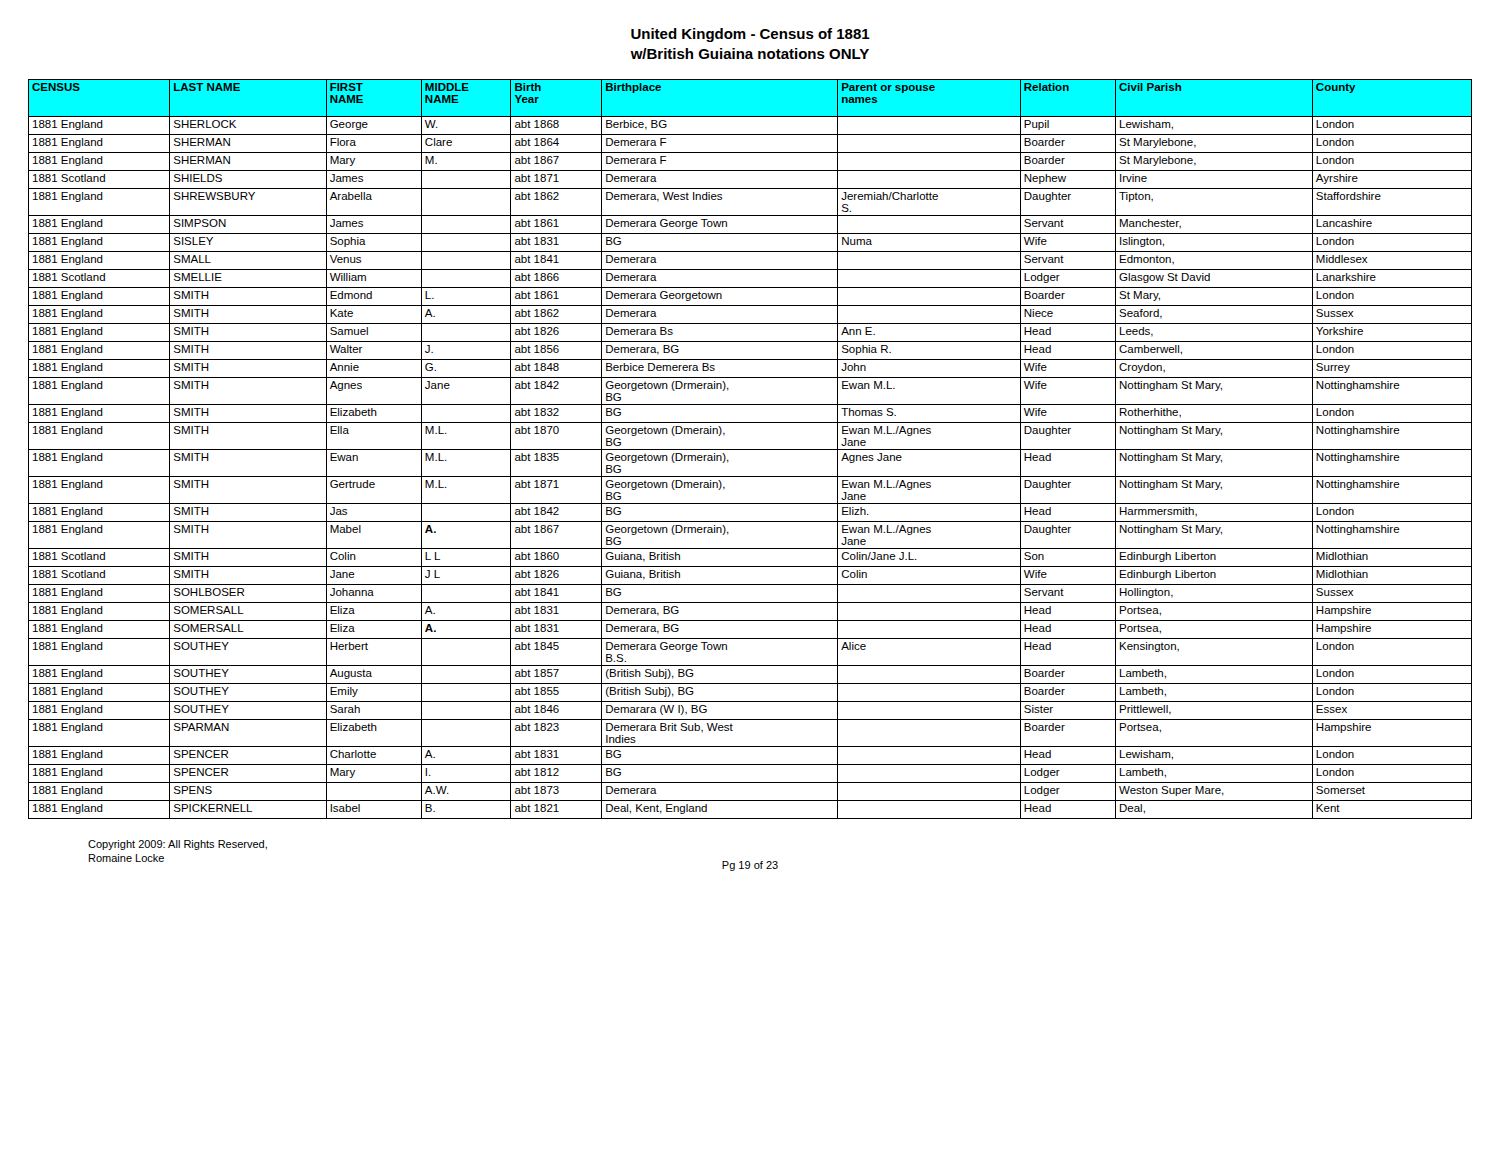United Kingdom - Census of 1881
w/British Guiaina notations ONLY
| CENSUS | LAST NAME | FIRST NAME | MIDDLE NAME | Birth Year | Birthplace | Parent or spouse names | Relation | Civil Parish | County |
| --- | --- | --- | --- | --- | --- | --- | --- | --- | --- |
| 1881 England | SHERLOCK | George | W. | abt 1868 | Berbice, BG | | Pupil | Lewisham, | London |
| 1881 England | SHERMAN | Flora | Clare | abt 1864 | Demerara F | | Boarder | St Marylebone, | London |
| 1881 England | SHERMAN | Mary | M. | abt 1867 | Demerara F | | Boarder | St Marylebone, | London |
| 1881 Scotland | SHIELDS | James | | abt 1871 | Demerara | | Nephew | Irvine | Ayrshire |
| 1881 England | SHREWSBURY | Arabella | | abt 1862 | Demerara, West Indies | Jeremiah/Charlotte S. | Daughter | Tipton, | Staffordshire |
| 1881 England | SIMPSON | James | | abt 1861 | Demerara George Town | | Servant | Manchester, | Lancashire |
| 1881 England | SISLEY | Sophia | | abt 1831 | BG | Numa | Wife | Islington, | London |
| 1881 England | SMALL | Venus | | abt 1841 | Demerara | | Servant | Edmonton, | Middlesex |
| 1881 Scotland | SMELLIE | William | | abt 1866 | Demerara | | Lodger | Glasgow St David | Lanarkshire |
| 1881 England | SMITH | Edmond | L. | abt 1861 | Demerara Georgetown | | Boarder | St Mary, | London |
| 1881 England | SMITH | Kate | A. | abt 1862 | Demerara | | Niece | Seaford, | Sussex |
| 1881 England | SMITH | Samuel | | abt 1826 | Demerara Bs | Ann E. | Head | Leeds, | Yorkshire |
| 1881 England | SMITH | Walter | J. | abt 1856 | Demerara, BG | Sophia R. | Head | Camberwell, | London |
| 1881 England | SMITH | Annie | G. | abt 1848 | Berbice Demerera Bs | John | Wife | Croydon, | Surrey |
| 1881 England | SMITH | Agnes | Jane | abt 1842 | Georgetown (Drmerain), BG | Ewan M.L. | Wife | Nottingham St Mary, | Nottinghamshire |
| 1881 England | SMITH | Elizabeth | | abt 1832 | BG | Thomas S. | Wife | Rotherhithe, | London |
| 1881 England | SMITH | Ella | M.L. | abt 1870 | Georgetown (Dmerain), BG | Ewan M.L./Agnes Jane | Daughter | Nottingham St Mary, | Nottinghamshire |
| 1881 England | SMITH | Ewan | M.L. | abt 1835 | Georgetown (Drmerain), BG | Agnes Jane | Head | Nottingham St Mary, | Nottinghamshire |
| 1881 England | SMITH | Gertrude | M.L. | abt 1871 | Georgetown (Dmerain), BG | Ewan M.L./Agnes Jane | Daughter | Nottingham St Mary, | Nottinghamshire |
| 1881 England | SMITH | Jas | | abt 1842 | BG | Elizh. | Head | Harmmersmith, | London |
| 1881 England | SMITH | Mabel | A. | abt 1867 | Georgetown (Drmerain), BG | Ewan M.L./Agnes Jane | Daughter | Nottingham St Mary, | Nottinghamshire |
| 1881 Scotland | SMITH | Colin | L L | abt 1860 | Guiana, British | Colin/Jane J.L. | Son | Edinburgh Liberton | Midlothian |
| 1881 Scotland | SMITH | Jane | J L | abt 1826 | Guiana, British | Colin | Wife | Edinburgh Liberton | Midlothian |
| 1881 England | SOHLBOSER | Johanna | | abt 1841 | BG | | Servant | Hollington, | Sussex |
| 1881 England | SOMERSALL | Eliza | A. | abt 1831 | Demerara, BG | | Head | Portsea, | Hampshire |
| 1881 England | SOMERSALL | Eliza | A. | abt 1831 | Demerara, BG | | Head | Portsea, | Hampshire |
| 1881 England | SOUTHEY | Herbert | | abt 1845 | Demerara George Town B.S. | Alice | Head | Kensington, | London |
| 1881 England | SOUTHEY | Augusta | | abt 1857 | (British Subj), BG | | Boarder | Lambeth, | London |
| 1881 England | SOUTHEY | Emily | | abt 1855 | (British Subj), BG | | Boarder | Lambeth, | London |
| 1881 England | SOUTHEY | Sarah | | abt 1846 | Demarara (W I), BG | | Sister | Prittlewell, | Essex |
| 1881 England | SPARMAN | Elizabeth | | abt 1823 | Demerara Brit Sub, West Indies | | Boarder | Portsea, | Hampshire |
| 1881 England | SPENCER | Charlotte | A. | abt 1831 | BG | | Head | Lewisham, | London |
| 1881 England | SPENCER | Mary | I. | abt 1812 | BG | | Lodger | Lambeth, | London |
| 1881 England | SPENS | | A.W. | abt 1873 | Demerara | | Lodger | Weston Super Mare, | Somerset |
| 1881 England | SPICKERNELL | Isabel | B. | abt 1821 | Deal, Kent, England | | Head | Deal, | Kent |
Copyright 2009: All Rights Reserved,
Romaine Locke
Pg 19 of 23